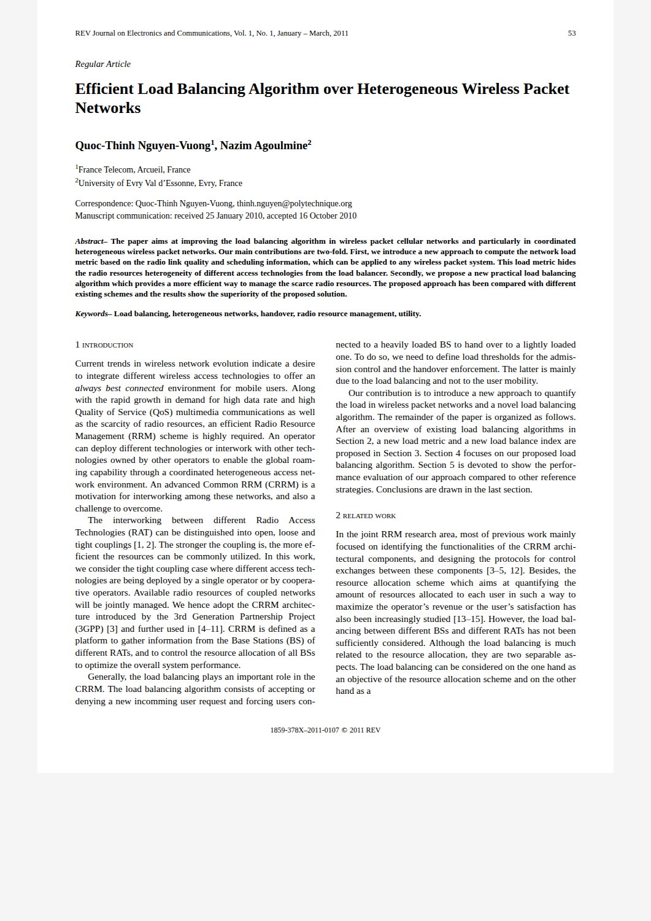REV Journal on Electronics and Communications, Vol. 1, No. 1, January – March, 2011 53
Regular Article
Efficient Load Balancing Algorithm over Heterogeneous Wireless Packet Networks
Quoc-Thinh Nguyen-Vuong1, Nazim Agoulmine2
1France Telecom, Arcueil, France
2University of Evry Val d’Essonne, Evry, France
Correspondence: Quoc-Thinh Nguyen-Vuong, thinh.nguyen@polytechnique.org
Manuscript communication: received 25 January 2010, accepted 16 October 2010
Abstract– The paper aims at improving the load balancing algorithm in wireless packet cellular networks and particularly in coordinated heterogeneous wireless packet networks. Our main contributions are two-fold. First, we introduce a new approach to compute the network load metric based on the radio link quality and scheduling information, which can be applied to any wireless packet system. This load metric hides the radio resources heterogeneity of different access technologies from the load balancer. Secondly, we propose a new practical load balancing algorithm which provides a more efficient way to manage the scarce radio resources. The proposed approach has been compared with different existing schemes and the results show the superiority of the proposed solution.
Keywords– Load balancing, heterogeneous networks, handover, radio resource management, utility.
1 Introduction
Current trends in wireless network evolution indicate a desire to integrate different wireless access technologies to offer an always best connected environment for mobile users. Along with the rapid growth in demand for high data rate and high Quality of Service (QoS) multimedia communications as well as the scarcity of radio resources, an efficient Radio Resource Management (RRM) scheme is highly required. An operator can deploy different technologies or interwork with other technologies owned by other operators to enable the global roaming capability through a coordinated heterogeneous access network environment. An advanced Common RRM (CRRM) is a motivation for interworking among these networks, and also a challenge to overcome.
The interworking between different Radio Access Technologies (RAT) can be distinguished into open, loose and tight couplings [1, 2]. The stronger the coupling is, the more efficient the resources can be commonly utilized. In this work, we consider the tight coupling case where different access technologies are being deployed by a single operator or by cooperative operators. Available radio resources of coupled networks will be jointly managed. We hence adopt the CRRM architecture introduced by the 3rd Generation Partnership Project (3GPP) [3] and further used in [4–11]. CRRM is defined as a platform to gather information from the Base Stations (BS) of different RATs, and to control the resource allocation of all BSs to optimize the overall system performance.
Generally, the load balancing plays an important role in the CRRM. The load balancing algorithm consists of accepting or denying a new incomming user request and forcing users connected to a heavily loaded BS to hand over to a lightly loaded one. To do so, we need to define load thresholds for the admission control and the handover enforcement. The latter is mainly due to the load balancing and not to the user mobility.
Our contribution is to introduce a new approach to quantify the load in wireless packet networks and a novel load balancing algorithm. The remainder of the paper is organized as follows. After an overview of existing load balancing algorithms in Section 2, a new load metric and a new load balance index are proposed in Section 3. Section 4 focuses on our proposed load balancing algorithm. Section 5 is devoted to show the performance evaluation of our approach compared to other reference strategies. Conclusions are drawn in the last section.
2 Related Work
In the joint RRM research area, most of previous work mainly focused on identifying the functionalities of the CRRM architectural components, and designing the protocols for control exchanges between these components [3–5, 12]. Besides, the resource allocation scheme which aims at quantifying the amount of resources allocated to each user in such a way to maximize the operator’s revenue or the user’s satisfaction has also been increasingly studied [13–15]. However, the load balancing between different BSs and different RATs has not been sufficiently considered. Although the load balancing is much related to the resource allocation, they are two separable aspects. The load balancing can be considered on the one hand as an objective of the resource allocation scheme and on the other hand as a
1859-378X–2011-0107 © 2011 REV